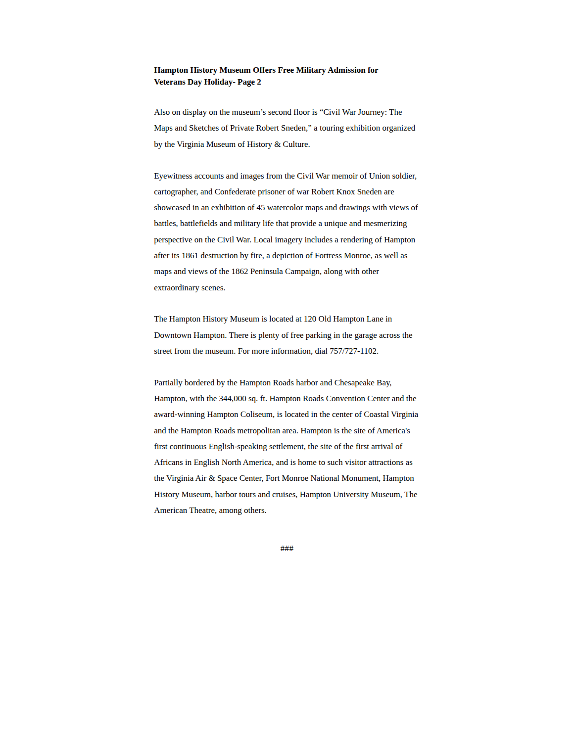Hampton History Museum Offers Free Military Admission for
Veterans Day Holiday- Page 2
Also on display on the museum’s second floor is “Civil War Journey: The Maps and Sketches of Private Robert Sneden,” a touring exhibition organized by the Virginia Museum of History & Culture.
Eyewitness accounts and images from the Civil War memoir of Union soldier, cartographer, and Confederate prisoner of war Robert Knox Sneden are showcased in an exhibition of 45 watercolor maps and drawings with views of battles, battlefields and military life that provide a unique and mesmerizing perspective on the Civil War. Local imagery includes a rendering of Hampton after its 1861 destruction by fire, a depiction of Fortress Monroe, as well as maps and views of the 1862 Peninsula Campaign, along with other extraordinary scenes.
The Hampton History Museum is located at 120 Old Hampton Lane in Downtown Hampton. There is plenty of free parking in the garage across the street from the museum. For more information, dial 757/727-1102.
Partially bordered by the Hampton Roads harbor and Chesapeake Bay, Hampton, with the 344,000 sq. ft. Hampton Roads Convention Center and the award-winning Hampton Coliseum, is located in the center of Coastal Virginia and the Hampton Roads metropolitan area. Hampton is the site of America's first continuous English-speaking settlement, the site of the first arrival of Africans in English North America, and is home to such visitor attractions as the Virginia Air & Space Center, Fort Monroe National Monument, Hampton History Museum, harbor tours and cruises, Hampton University Museum, The American Theatre, among others.
###